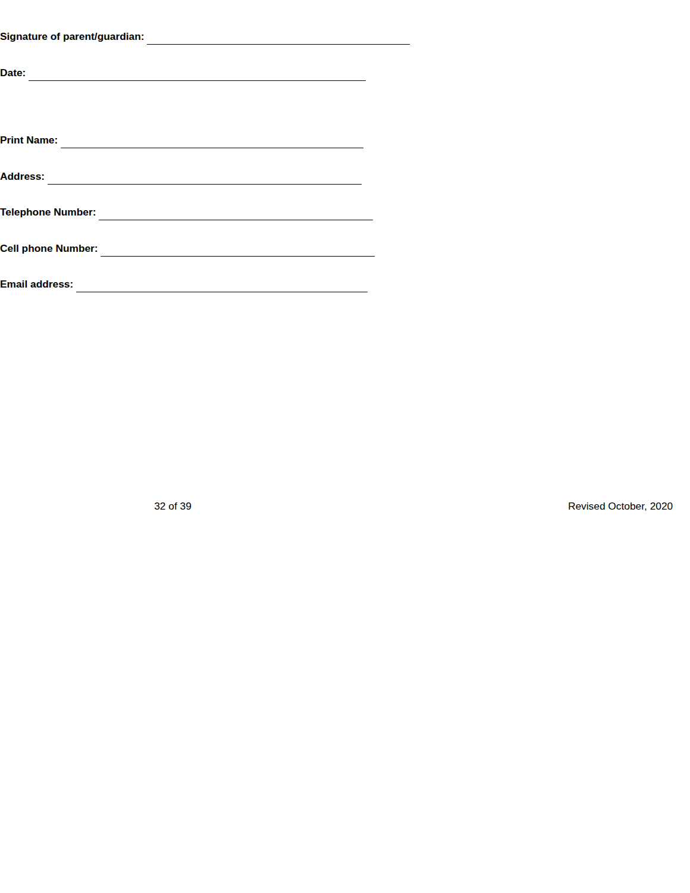Signature of parent/guardian:
Date:
Print Name:
Address:
Telephone Number:
Cell phone Number:
Email address:
32 of 39 Revised October, 2020